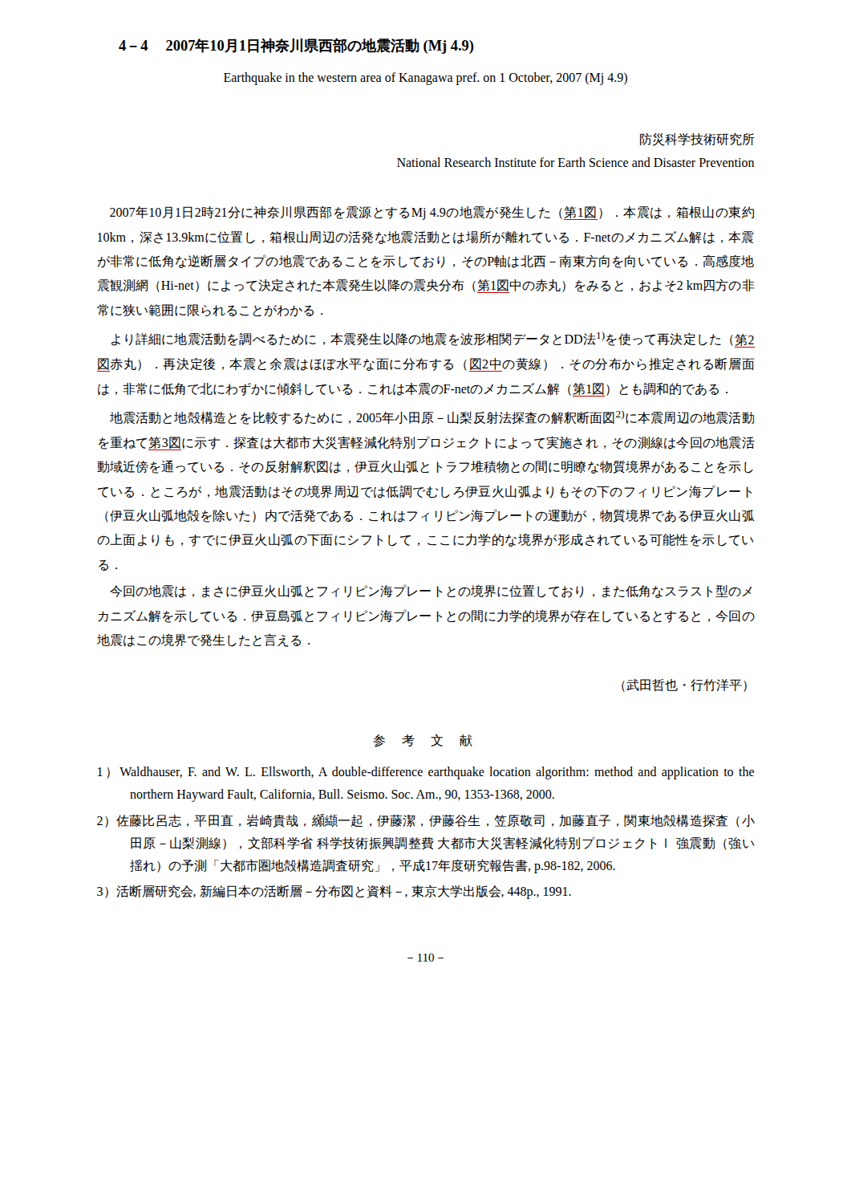4－42007年10月1日神奈川県西部の地震活動 (Mj 4.9)
Earthquake in the western area of Kanagawa pref. on 1 October, 2007 (Mj 4.9)
防災科学技術研究所
National Research Institute for Earth Science and Disaster Prevention
2007年10月1日2時21分に神奈川県西部を震源とするMj 4.9の地震が発生した（第1図）．本震は，箱根山の東約10km，深さ13.9kmに位置し，箱根山周辺の活発な地震活動とは場所が離れている．F-netのメカニズム解は，本震が非常に低角な逆断層タイプの地震であることを示しており，そのP軸は北西－南東方向を向いている．高感度地震観測網（Hi-net）によって決定された本震発生以降の震央分布（第1図中の赤丸）をみると，およそ2 km四方の非常に狭い範囲に限られることがわかる．
より詳細に地震活動を調べるために，本震発生以降の地震を波形相関データとDD法1)を使って再決定した（第2図赤丸）．再決定後，本震と余震はほぼ水平な面に分布する（図2中の黄線）．その分布から推定される断層面は，非常に低角で北にわずかに傾斜している．これは本震のF-netのメカニズム解（第1図）とも調和的である．
地震活動と地殻構造とを比較するために，2005年小田原－山梨反射法探査の解釈断面図2)に本震周辺の地震活動を重ねて第3図に示す．探査は大都市大災害軽減化特別プロジェクトによって実施され，その測線は今回の地震活動域近傍を通っている．その反射解釈図は，伊豆火山弧とトラフ堆積物との間に明瞭な物質境界があることを示している．ところが，地震活動はその境界周辺では低調でむしろ伊豆火山弧よりもその下のフィリピン海プレート（伊豆火山弧地殻を除いた）内で活発である．これはフィリピン海プレートの運動が，物質境界である伊豆火山弧の上面よりも，すでに伊豆火山弧の下面にシフトして，ここに力学的な境界が形成されている可能性を示している．
今回の地震は，まさに伊豆火山弧とフィリピン海プレートとの境界に位置しており，また低角なスラスト型のメカニズム解を示している．伊豆島弧とフィリピン海プレートとの間に力学的境界が存在しているとすると，今回の地震はこの境界で発生したと言える．
（武田哲也・行竹洋平）
参 考 文 献
1）Waldhauser, F. and W. L. Ellsworth, A double-difference earthquake location algorithm: method and application to the northern Hayward Fault, California, Bull. Seismo. Soc. Am., 90, 1353-1368, 2000.
2）佐藤比呂志，平田直，岩崎貴哉，纐纈一起，伊藤潔，伊藤谷生，笠原敬司，加藤直子，関東地殻構造探査（小田原－山梨測線），文部科学省 科学技術振興調整費 大都市大災害軽減化特別プロジェクトⅠ 強震動（強い揺れ）の予測「大都市圏地殻構造調査研究」，平成17年度研究報告書, p.98-182, 2006.
3）活断層研究会, 新編日本の活断層－分布図と資料－, 東京大学出版会, 448p., 1991.
－110－